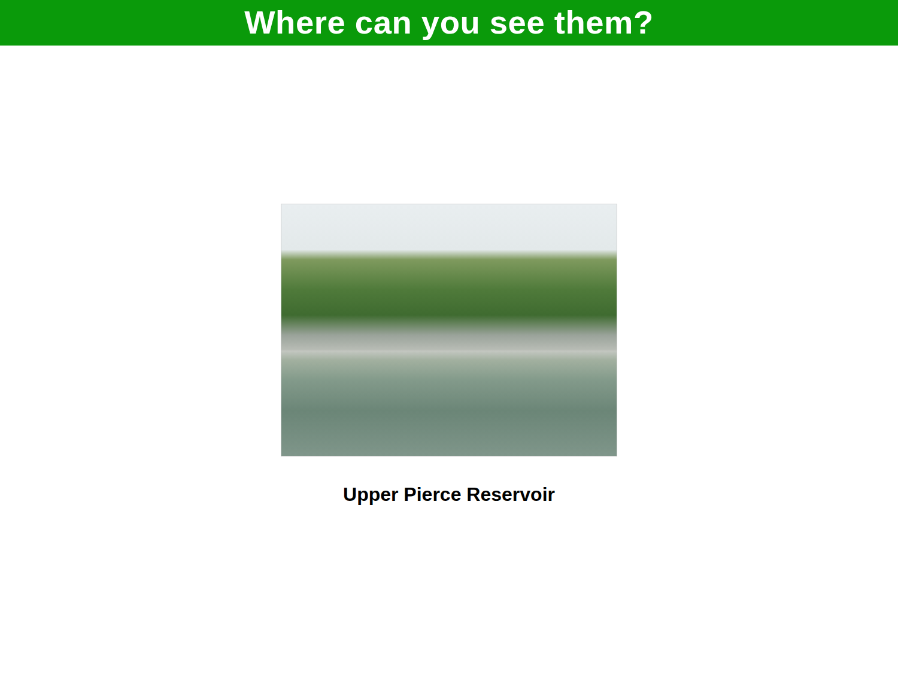Where can you see them?
Upper Pierce Reservoir